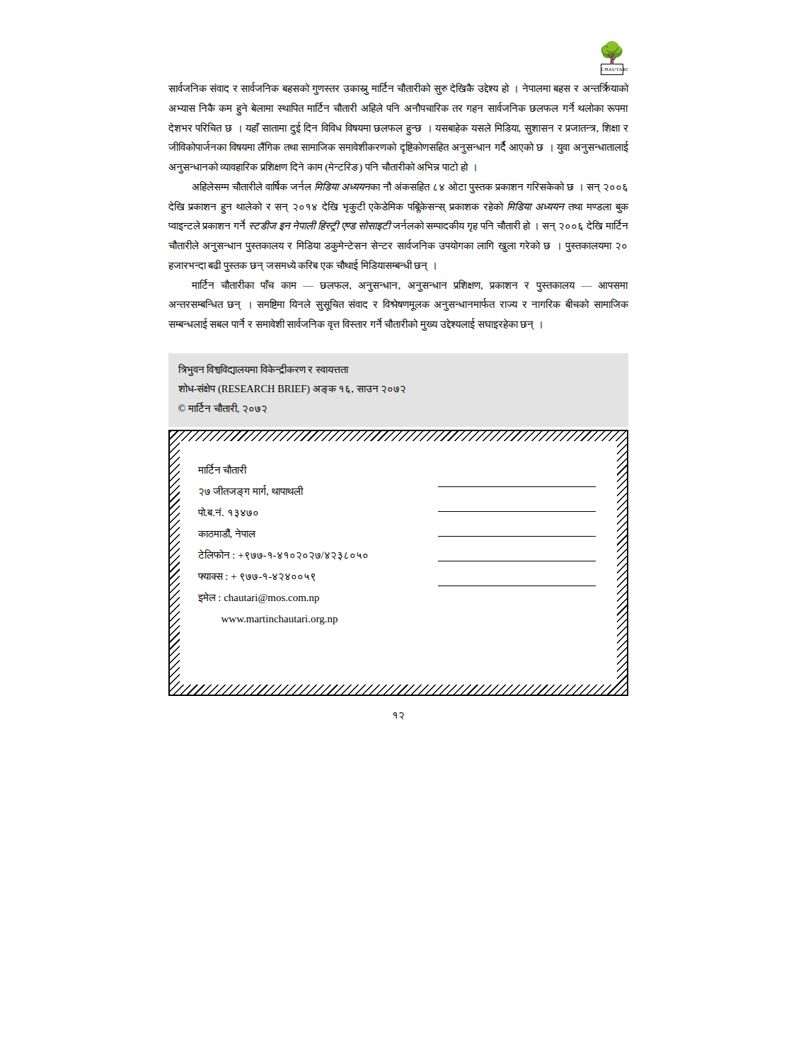🌳
CHAUTARI
सार्वजनिक संवाद र सार्वजनिक बहसको गुणस्तर उकास्नु मार्टिन चौतारीको सुरु देखिकै उद्देश्य हो । नेपालमा बहस र अन्तर्क्रियाको अभ्यास निकै कम हुने बेलामा स्थापित मार्टिन चौतारी अहिले पनि अनौपचारिक तर गहन सार्वजनिक छलफल गर्ने थलोका रूपमा देशभर परिचित छ । यहाँ सातामा दुई दिन विविध विषयमा छलफल हुन्छ । यसबाहेक यसले मिडिया, सुशासन र प्रजातन्त्र, शिक्षा र जीविकोपार्जनका विषयमा लैंगिक तथा सामाजिक समावेशीकरणको दृष्टिकोणसहित अनुसन्धान गर्दै आएको छ । युवा अनुसन्धातालाई अनुसन्धानको व्यावहारिक प्रशिक्षण दिने काम (मेन्टरिङ) पनि चौतारीको अभिन्न पाटो हो ।
अहिलेसम्म चौतारीले वार्षिक जर्नल मिडिया अध्ययनका नौ अंकसहित ८४ ओटा पुस्तक प्रकाशन गरिसकेको छ । सन् २००६ देखि प्रकाशन हुन थालेको र सन् २०१४ देखि भृकुटी एकेडेमिक पब्लिकेसन्स् प्रकाशक रहेको मिडिया अध्ययन तथा मण्डला बुक प्वाइन्टले प्रकाशन गर्ने स्टडीज इन नेपाली हिस्ट्री एण्ड सोसाइटी जर्नलको सम्पादकीय गृह पनि चौतारी हो । सन् २००६ देखि मार्टिन चौतारीले अनुसन्धान पुस्तकालय र मिडिया डकुमेन्टेसन सेन्टर सार्वजनिक उपयोगका लागि खुला गरेको छ । पुस्तकालयमा २० हजारभन्दा बढी पुस्तक छन् जसमध्ये करिब एक चौथाई मिडियासम्बन्धी छन् ।
मार्टिन चौतारीका पाँच काम — छलफल, अनुसन्धान, अनुसन्धान प्रशिक्षण, प्रकाशन र पुस्तकालय — आपसमा अन्तरसम्बन्धित छन् । समष्टिमा यिनले सुसूचित संवाद र विश्लेषणमूलक अनुसन्धानमार्फत राज्य र नागरिक बीचको सामाजिक सम्बन्धलाई सबल पार्ने र समावेशी सार्वजनिक वृत्त विस्तार गर्ने चौतारीको मुख्य उद्देश्यलाई सघाइरहेका छन् ।
त्रिभुवन विश्वविद्यालयमा विकेन्द्रीकरण र स्वायत्तता
शोध-संक्षेप (RESEARCH BRIEF) अङ्क १६, साउन २०७२
© मार्टिन चौतारी, २०७२
मार्टिन चौतारी
२७ जीतजङ्ग मार्ग, थापाथली
पो.ब.नं. १३४७०
काठमाडौं, नेपाल
टेलिफोन : +९७७-१-४१०२०२७/४२३८०५०
फ्याक्स : + ९७७-१-४२४००५९
इमेल : chautari@mos.com.np
www.martinchautari.org.np
१२